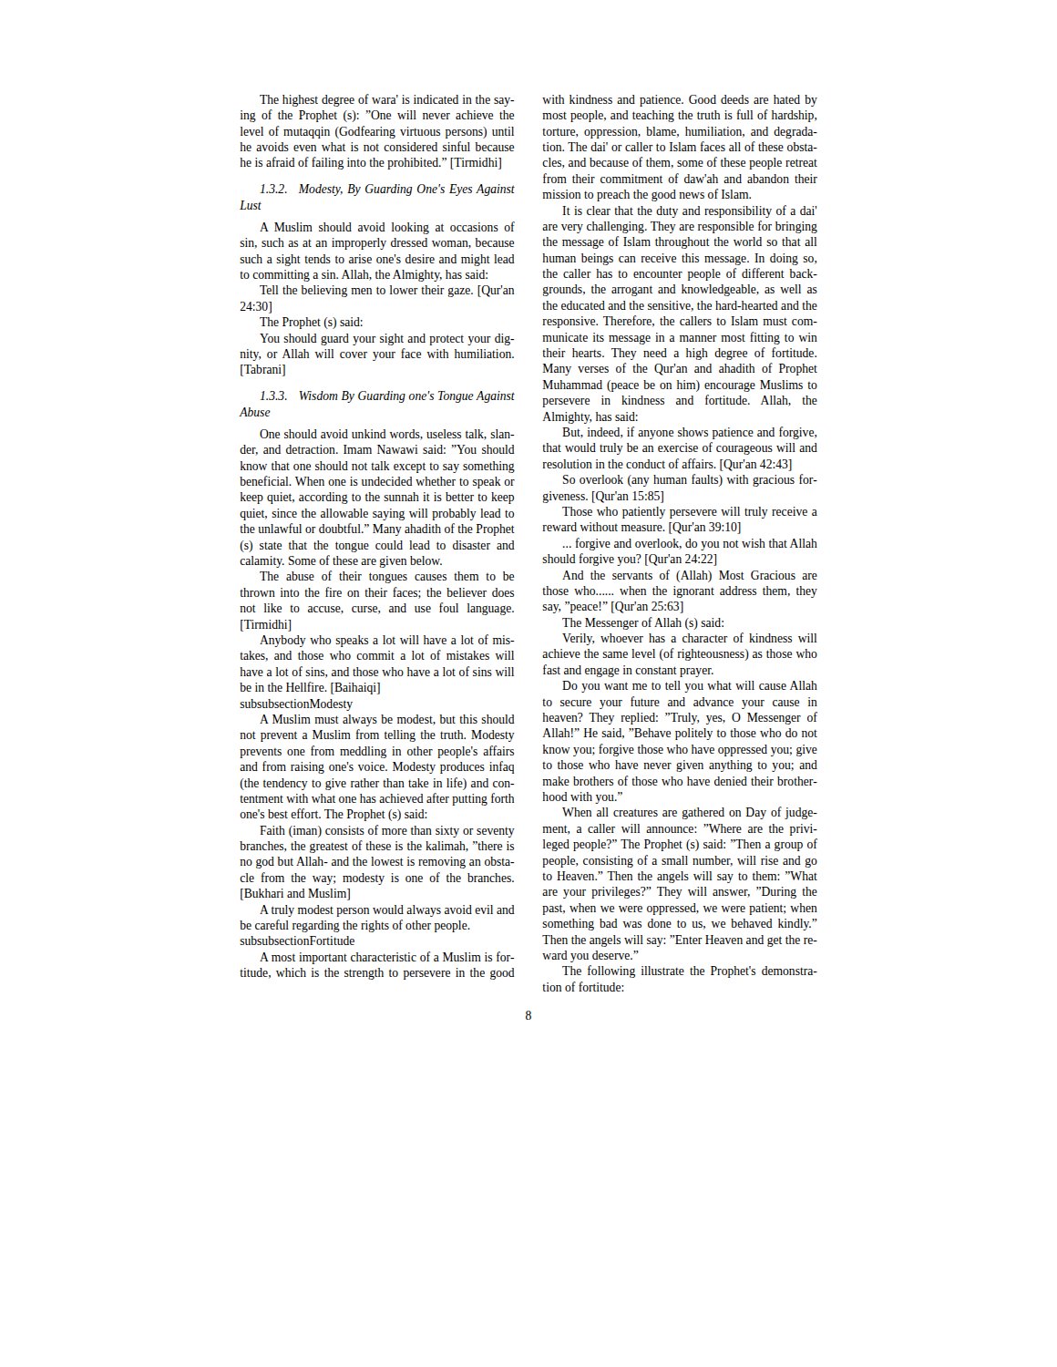The highest degree of wara' is indicated in the saying of the Prophet (s): ”One will never achieve the level of mutaqqin (Godfearing virtuous persons) until he avoids even what is not considered sinful because he is afraid of failing into the prohibited.” [Tirmidhi]
1.3.2. Modesty, By Guarding One's Eyes Against Lust
A Muslim should avoid looking at occasions of sin, such as at an improperly dressed woman, because such a sight tends to arise one's desire and might lead to committing a sin. Allah, the Almighty, has said:
Tell the believing men to lower their gaze. [Qur'an 24:30]
The Prophet (s) said:
You should guard your sight and protect your dignity, or Allah will cover your face with humiliation. [Tabrani]
1.3.3. Wisdom By Guarding one's Tongue Against Abuse
One should avoid unkind words, useless talk, slander, and detraction. Imam Nawawi said: ”You should know that one should not talk except to say something beneficial. When one is undecided whether to speak or keep quiet, according to the sunnah it is better to keep quiet, since the allowable saying will probably lead to the unlawful or doubtful.” Many ahadith of the Prophet (s) state that the tongue could lead to disaster and calamity. Some of these are given below.
The abuse of their tongues causes them to be thrown into the fire on their faces; the believer does not like to accuse, curse, and use foul language. [Tirmidhi]
Anybody who speaks a lot will have a lot of mistakes, and those who commit a lot of mistakes will have a lot of sins, and those who have a lot of sins will be in the Hellfire. [Baihaiqi]
subsubsectionModesty
A Muslim must always be modest, but this should not prevent a Muslim from telling the truth. Modesty prevents one from meddling in other people's affairs and from raising one's voice. Modesty produces infaq (the tendency to give rather than take in life) and contentment with what one has achieved after putting forth one's best effort. The Prophet (s) said:
Faith (iman) consists of more than sixty or seventy branches, the greatest of these is the kalimah, ”there is no god but Allah- and the lowest is removing an obstacle from the way; modesty is one of the branches. [Bukhari and Muslim]
A truly modest person would always avoid evil and be careful regarding the rights of other people.
subsubsectionFortitude
A most important characteristic of a Muslim is fortitude, which is the strength to persevere in the good with kindness and patience. Good deeds are hated by most people, and teaching the truth is full of hardship, torture, oppression, blame, humiliation, and degradation. The dai' or caller to Islam faces all of these obstacles, and because of them, some of these people retreat from their commitment of daw'ah and abandon their mission to preach the good news of Islam.
It is clear that the duty and responsibility of a dai' are very challenging. They are responsible for bringing the message of Islam throughout the world so that all human beings can receive this message. In doing so, the caller has to encounter people of different backgrounds, the arrogant and knowledgeable, as well as the educated and the sensitive, the hard-hearted and the responsive. Therefore, the callers to Islam must communicate its message in a manner most fitting to win their hearts. They need a high degree of fortitude. Many verses of the Qur'an and ahadith of Prophet Muhammad (peace be on him) encourage Muslims to persevere in kindness and fortitude. Allah, the Almighty, has said:
But, indeed, if anyone shows patience and forgive, that would truly be an exercise of courageous will and resolution in the conduct of affairs. [Qur'an 42:43]
So overlook (any human faults) with gracious forgiveness. [Qur'an 15:85]
Those who patiently persevere will truly receive a reward without measure. [Qur'an 39:10]
... forgive and overlook, do you not wish that Allah should forgive you? [Qur'an 24:22]
And the servants of (Allah) Most Gracious are those who...... when the ignorant address them, they say, ”peace!” [Qur'an 25:63]
The Messenger of Allah (s) said:
Verily, whoever has a character of kindness will achieve the same level (of righteousness) as those who fast and engage in constant prayer.
Do you want me to tell you what will cause Allah to secure your future and advance your cause in heaven? They replied: ”Truly, yes, O Messenger of Allah!” He said, ”Behave politely to those who do not know you; forgive those who have oppressed you; give to those who have never given anything to you; and make brothers of those who have denied their brotherhood with you.”
When all creatures are gathered on Day of judgement, a caller will announce: ”Where are the privileged people?” The Prophet (s) said: ”Then a group of people, consisting of a small number, will rise and go to Heaven.” Then the angels will say to them: ”What are your privileges?” They will answer, ”During the past, when we were oppressed, we were patient; when something bad was done to us, we behaved kindly.” Then the angels will say: ”Enter Heaven and get the reward you deserve.”
The following illustrate the Prophet's demonstration of fortitude:
8